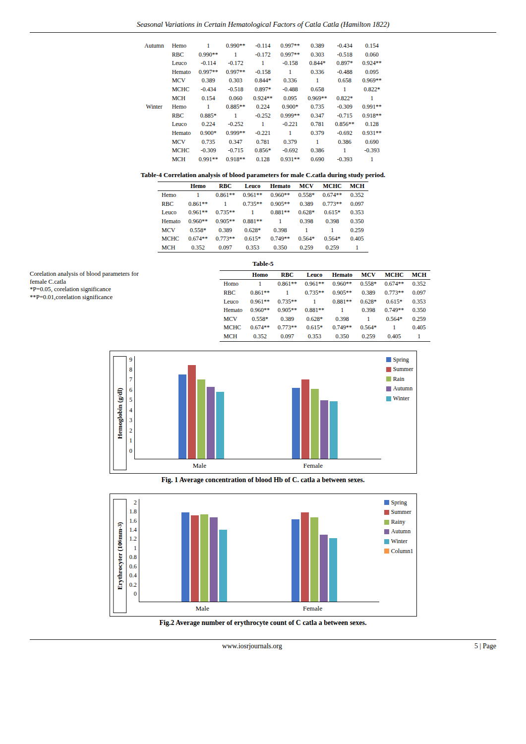Seasonal Variations in Certain Hematological Factors of Catla Catla (Hamilton 1822)
| Autumn | Hemo | 1 | 0.990** | -0.114 | 0.997** | 0.389 | -0.434 | 0.154 |
| | RBC | 0.990** | 1 | -0.172 | 0.997** | 0.303 | -0.518 | 0.060 |
| | Leuco | -0.114 | -0.172 | 1 | -0.158 | 0.844* | 0.897* | 0.924** |
| | Hemato | 0.997** | 0.997** | -0.158 | 1 | 0.336 | -0.488 | 0.095 |
| | MCV | 0.389 | 0.303 | 0.844* | 0.336 | 1 | 0.658 | 0.969** |
| | MCHC | -0.434 | -0.518 | 0.897* | -0.488 | 0.658 | 1 | 0.822* |
| | MCH | 0.154 | 0.060 | 0.924** | 0.095 | 0.969** | 0.822* | 1 |
| Winter | Hemo | 1 | 0.885** | 0.224 | 0.900* | 0.735 | -0.309 | 0.991** |
| | RBC | 0.885* | 1 | -0.252 | 0.999** | 0.347 | -0.715 | 0.918** |
| | Leuco | 0.224 | -0.252 | 1 | -0.221 | 0.781 | 0.856** | 0.128 |
| | Hemato | 0.900* | 0.999** | -0.221 | 1 | 0.379 | -0.692 | 0.931** |
| | MCV | 0.735 | 0.347 | 0.781 | 0.379 | 1 | 0.386 | 0.690 |
| | MCHC | -0.309 | -0.715 | 0.856* | -0.692 | 0.386 | 1 | -0.393 |
| | MCH | 0.991** | 0.918** | 0.128 | 0.931** | 0.690 | -0.393 | 1 |
Table-4 Correlation analysis of blood parameters for male C.catla during study period.
| | Hemo | RBC | Leuco | Hemato | MCV | MCHC | MCH |
| --- | --- | --- | --- | --- | --- | --- | --- |
| Hemo | 1 | 0.861** | 0.961** | 0.960** | 0.558* | 0.674** | 0.352 |
| RBC | 0.861** | 1 | 0.735** | 0.905** | 0.389 | 0.773** | 0.097 |
| Leuco | 0.961** | 0.735** | 1 | 0.881** | 0.628* | 0.615* | 0.353 |
| Hemato | 0.960** | 0.905** | 0.881** | 1 | 0.398 | 0.398 | 0.350 |
| MCV | 0.558* | 0.389 | 0.628* | 0.398 | 1 | 1 | 0.259 |
| MCHC | 0.674** | 0.773** | 0.615* | 0.749** | 0.564* | 0.564* | 0.405 |
| MCH | 0.352 | 0.097 | 0.353 | 0.350 | 0.259 | 0.259 | 1 |
Table-5
Corelation analysis of blood parameters for female C.catla
*P=0.05, corelation significance
**P=0.01,corelation significance
| | Homo | RBC | Leuco | Hemato | MCV | MCHC | MCH |
| --- | --- | --- | --- | --- | --- | --- | --- |
| Homo | 1 | 0.861** | 0.961** | 0.960** | 0.558* | 0.674** | 0.352 |
| RBC | 0.861** | 1 | 0.735** | 0.905** | 0.389 | 0.773** | 0.097 |
| Leuco | 0.961** | 0.735** | 1 | 0.881** | 0.628* | 0.615* | 0.353 |
| Hemato | 0.960** | 0.905** | 0.881** | 1 | 0.398 | 0.749** | 0.350 |
| MCV | 0.558* | 0.389 | 0.628* | 0.398 | 1 | 0.564* | 0.259 |
| MCHC | 0.674** | 0.773** | 0.615* | 0.749** | 0.564* | 1 | 0.405 |
| MCH | 0.352 | 0.097 | 0.353 | 0.350 | 0.259 | 0.405 | 1 |
Hemoglobin (g/dl)
9876543210
Male Female
Spring
Summer
Rain
Autumn
Winter
Fig. 1 Average concentration of blood Hb of C. catla a between sexes.
Erythrocyter (106 mm-3)
21.81.61.41.210.80.60.40.20
Male Female
Spring
Summer
Rainy
Autumn
Winter
Column1
Fig.2 Average number of erythrocyte count of C catla a between sexes.
www.iosrjournals.org 5 | Page